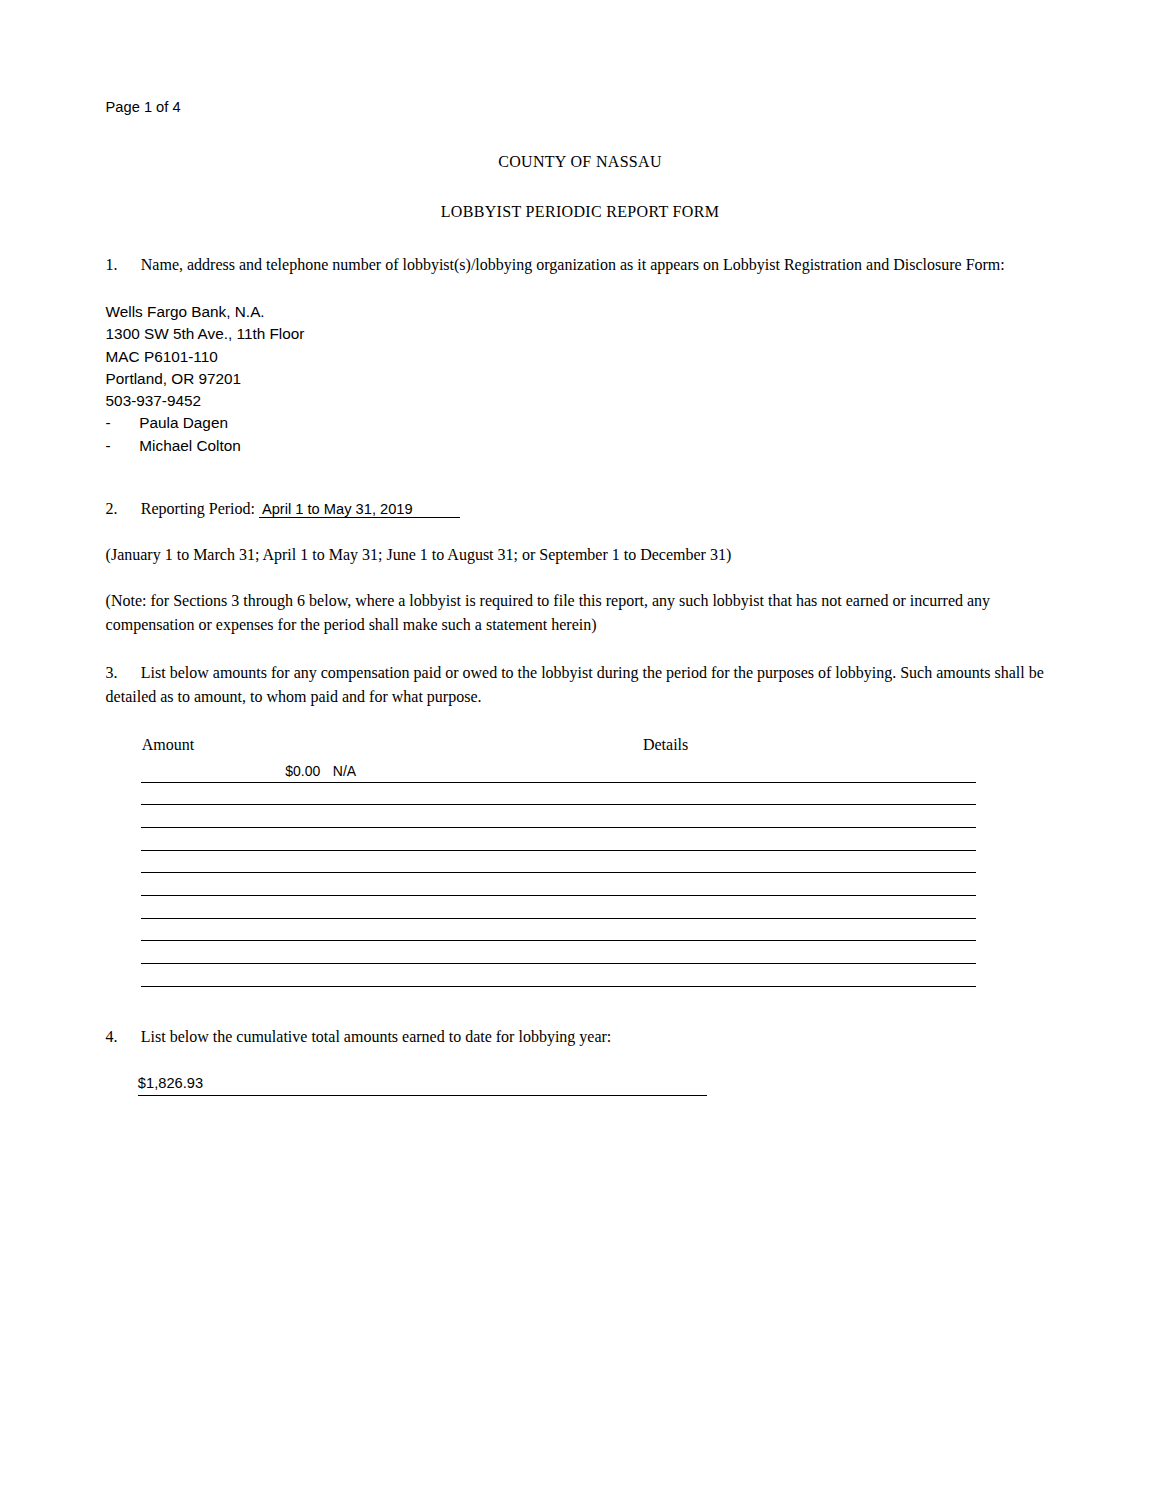Page 1 of 4
COUNTY OF NASSAU
LOBBYIST PERIODIC REPORT FORM
1. Name, address and telephone number of lobbyist(s)/lobbying organization as it appears on Lobbyist Registration and Disclosure Form:
Wells Fargo Bank, N.A.
1300 SW 5th Ave., 11th Floor
MAC P6101-110
Portland, OR 97201
503-937-9452
-Paula Dagen
-Michael Colton
2. Reporting Period: April 1 to May 31, 2019
(January 1 to March 31; April 1 to May 31; June 1 to August 31; or September 1 to December 31)
(Note: for Sections 3 through 6 below, where a lobbyist is required to file this report, any such lobbyist that has not earned or incurred any compensation or expenses for the period shall make such a statement herein)
3. List below amounts for any compensation paid or owed to the lobbyist during the period for the purposes of lobbying. Such amounts shall be detailed as to amount, to whom paid and for what purpose.
| Amount | Details |
| --- | --- |
| $0.00 | N/A |
4. List below the cumulative total amounts earned to date for lobbying year:
$1,826.93